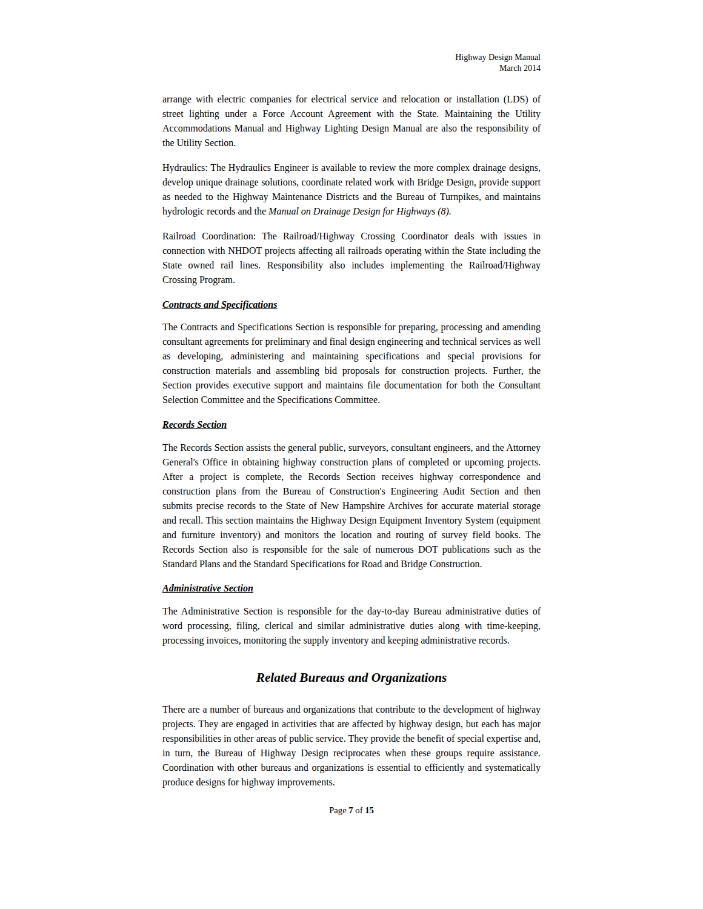Highway Design Manual
March 2014
arrange with electric companies for electrical service and relocation or installation (LDS) of street lighting under a Force Account Agreement with the State. Maintaining the Utility Accommodations Manual and Highway Lighting Design Manual are also the responsibility of the Utility Section.
Hydraulics: The Hydraulics Engineer is available to review the more complex drainage designs, develop unique drainage solutions, coordinate related work with Bridge Design, provide support as needed to the Highway Maintenance Districts and the Bureau of Turnpikes, and maintains hydrologic records and the Manual on Drainage Design for Highways (8).
Railroad Coordination: The Railroad/Highway Crossing Coordinator deals with issues in connection with NHDOT projects affecting all railroads operating within the State including the State owned rail lines. Responsibility also includes implementing the Railroad/Highway Crossing Program.
Contracts and Specifications
The Contracts and Specifications Section is responsible for preparing, processing and amending consultant agreements for preliminary and final design engineering and technical services as well as developing, administering and maintaining specifications and special provisions for construction materials and assembling bid proposals for construction projects. Further, the Section provides executive support and maintains file documentation for both the Consultant Selection Committee and the Specifications Committee.
Records Section
The Records Section assists the general public, surveyors, consultant engineers, and the Attorney General's Office in obtaining highway construction plans of completed or upcoming projects. After a project is complete, the Records Section receives highway correspondence and construction plans from the Bureau of Construction's Engineering Audit Section and then submits precise records to the State of New Hampshire Archives for accurate material storage and recall. This section maintains the Highway Design Equipment Inventory System (equipment and furniture inventory) and monitors the location and routing of survey field books. The Records Section also is responsible for the sale of numerous DOT publications such as the Standard Plans and the Standard Specifications for Road and Bridge Construction.
Administrative Section
The Administrative Section is responsible for the day-to-day Bureau administrative duties of word processing, filing, clerical and similar administrative duties along with time-keeping, processing invoices, monitoring the supply inventory and keeping administrative records.
Related Bureaus and Organizations
There are a number of bureaus and organizations that contribute to the development of highway projects. They are engaged in activities that are affected by highway design, but each has major responsibilities in other areas of public service. They provide the benefit of special expertise and, in turn, the Bureau of Highway Design reciprocates when these groups require assistance. Coordination with other bureaus and organizations is essential to efficiently and systematically produce designs for highway improvements.
Page 7 of 15